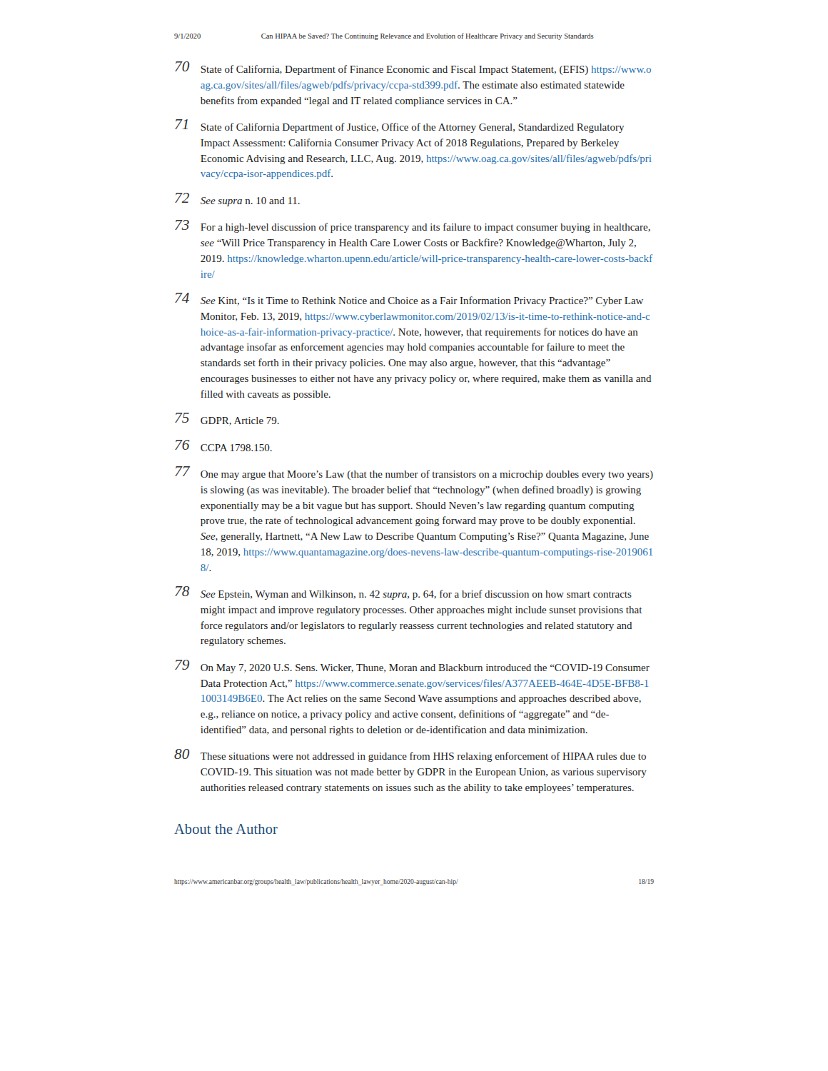9/1/2020
Can HIPAA be Saved? The Continuing Relevance and Evolution of Healthcare Privacy and Security Standards
State of California, Department of Finance Economic and Fiscal Impact Statement, (EFIS) https://www.oag.ca.gov/sites/all/files/agweb/pdfs/privacy/ccpa-std399.pdf. The estimate also estimated statewide benefits from expanded “legal and IT related compliance services in CA.”
State of California Department of Justice, Office of the Attorney General, Standardized Regulatory Impact Assessment: California Consumer Privacy Act of 2018 Regulations, Prepared by Berkeley Economic Advising and Research, LLC, Aug. 2019, https://www.oag.ca.gov/sites/all/files/agweb/pdfs/privacy/ccpa-isor-appendices.pdf.
See supra n. 10 and 11.
For a high-level discussion of price transparency and its failure to impact consumer buying in healthcare, see “Will Price Transparency in Health Care Lower Costs or Backfire? Knowledge@Wharton, July 2, 2019. https://knowledge.wharton.upenn.edu/article/will-price-transparency-health-care-lower-costs-backfire/
See Kint, “Is it Time to Rethink Notice and Choice as a Fair Information Privacy Practice?” Cyber Law Monitor, Feb. 13, 2019, https://www.cyberlawmonitor.com/2019/02/13/is-it-time-to-rethink-notice-and-choice-as-a-fair-information-privacy-practice/. Note, however, that requirements for notices do have an advantage insofar as enforcement agencies may hold companies accountable for failure to meet the standards set forth in their privacy policies. One may also argue, however, that this “advantage” encourages businesses to either not have any privacy policy or, where required, make them as vanilla and filled with caveats as possible.
GDPR, Article 79.
CCPA 1798.150.
One may argue that Moore’s Law (that the number of transistors on a microchip doubles every two years) is slowing (as was inevitable). The broader belief that “technology” (when defined broadly) is growing exponentially may be a bit vague but has support. Should Neven’s law regarding quantum computing prove true, the rate of technological advancement going forward may prove to be doubly exponential. See, generally, Hartnett, “A New Law to Describe Quantum Computing’s Rise?” Quanta Magazine, June 18, 2019, https://www.quantamagazine.org/does-nevens-law-describe-quantum-computings-rise-20190618/.
See Epstein, Wyman and Wilkinson, n. 42 supra, p. 64, for a brief discussion on how smart contracts might impact and improve regulatory processes. Other approaches might include sunset provisions that force regulators and/or legislators to regularly reassess current technologies and related statutory and regulatory schemes.
On May 7, 2020 U.S. Sens. Wicker, Thune, Moran and Blackburn introduced the “COVID-19 Consumer Data Protection Act,” https://www.commerce.senate.gov/services/files/A377AEEB-464E-4D5E-BFB8-11003149B6E0. The Act relies on the same Second Wave assumptions and approaches described above, e.g., reliance on notice, a privacy policy and active consent, definitions of “aggregate” and “de-identified” data, and personal rights to deletion or de-identification and data minimization.
These situations were not addressed in guidance from HHS relaxing enforcement of HIPAA rules due to COVID-19. This situation was not made better by GDPR in the European Union, as various supervisory authorities released contrary statements on issues such as the ability to take employees’ temperatures.
About the Author
https://www.americanbar.org/groups/health_law/publications/health_lawyer_home/2020-august/can-hip/
18/19